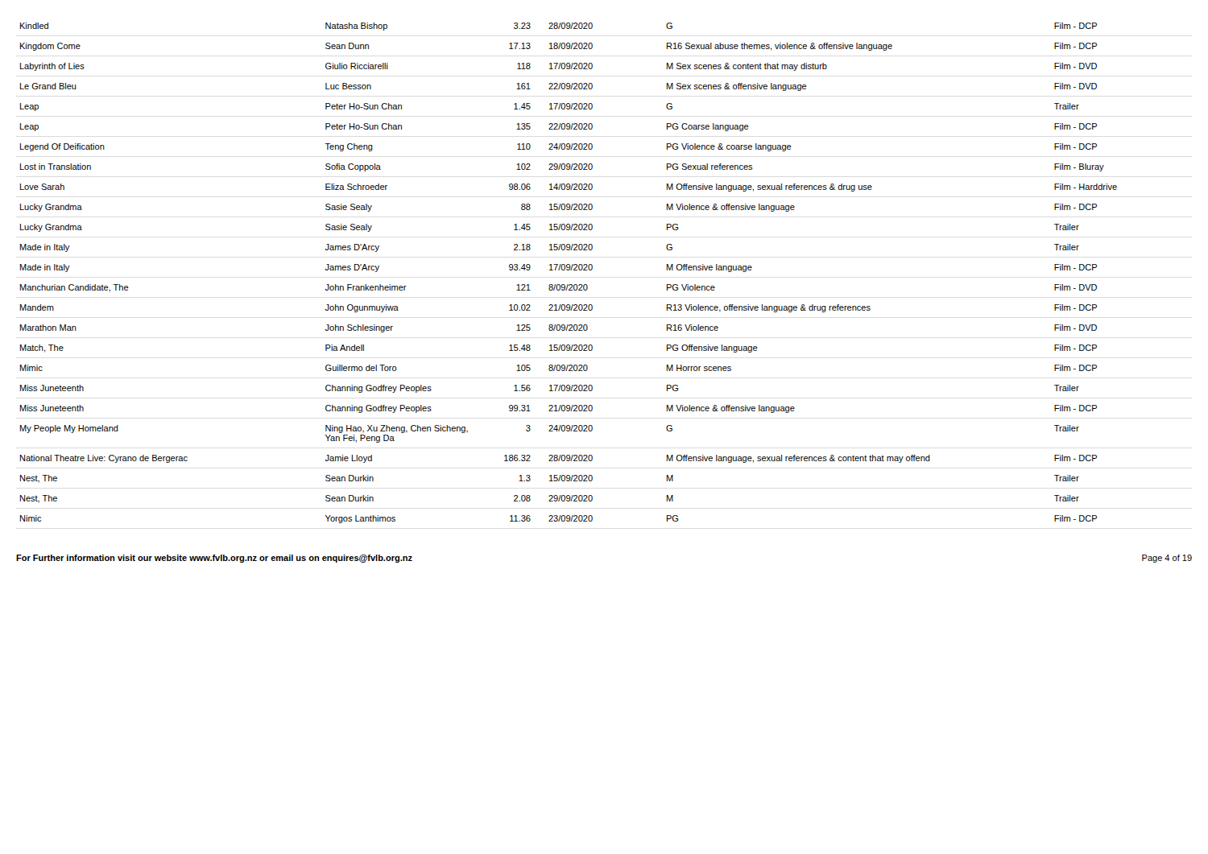| Kindled | Natasha Bishop | 3.23 | 28/09/2020 | G | Film - DCP |
| Kingdom Come | Sean Dunn | 17.13 | 18/09/2020 | R16 Sexual abuse themes, violence & offensive language | Film - DCP |
| Labyrinth of Lies | Giulio Ricciarelli | 118 | 17/09/2020 | M Sex scenes & content that may disturb | Film - DVD |
| Le Grand Bleu | Luc Besson | 161 | 22/09/2020 | M Sex scenes & offensive language | Film - DVD |
| Leap | Peter Ho-Sun Chan | 1.45 | 17/09/2020 | G | Trailer |
| Leap | Peter Ho-Sun Chan | 135 | 22/09/2020 | PG Coarse language | Film - DCP |
| Legend Of Deification | Teng Cheng | 110 | 24/09/2020 | PG Violence & coarse language | Film - DCP |
| Lost in Translation | Sofia Coppola | 102 | 29/09/2020 | PG Sexual references | Film - Bluray |
| Love Sarah | Eliza Schroeder | 98.06 | 14/09/2020 | M Offensive language, sexual references & drug use | Film - Harddrive |
| Lucky Grandma | Sasie Sealy | 88 | 15/09/2020 | M Violence & offensive language | Film - DCP |
| Lucky Grandma | Sasie Sealy | 1.45 | 15/09/2020 | PG | Trailer |
| Made in Italy | James D'Arcy | 2.18 | 15/09/2020 | G | Trailer |
| Made in Italy | James D'Arcy | 93.49 | 17/09/2020 | M Offensive language | Film - DCP |
| Manchurian Candidate, The | John Frankenheimer | 121 | 8/09/2020 | PG Violence | Film - DVD |
| Mandem | John Ogunmuyiwa | 10.02 | 21/09/2020 | R13 Violence, offensive language & drug references | Film - DCP |
| Marathon Man | John Schlesinger | 125 | 8/09/2020 | R16 Violence | Film - DVD |
| Match, The | Pia Andell | 15.48 | 15/09/2020 | PG Offensive language | Film - DCP |
| Mimic | Guillermo del Toro | 105 | 8/09/2020 | M Horror scenes | Film - DCP |
| Miss Juneteenth | Channing Godfrey Peoples | 1.56 | 17/09/2020 | PG | Trailer |
| Miss Juneteenth | Channing Godfrey Peoples | 99.31 | 21/09/2020 | M Violence & offensive language | Film - DCP |
| My People My Homeland | Ning Hao, Xu Zheng, Chen Sicheng, Yan Fei, Peng Da | 3 | 24/09/2020 | G | Trailer |
| National Theatre Live: Cyrano de Bergerac | Jamie Lloyd | 186.32 | 28/09/2020 | M Offensive language, sexual references & content that may offend | Film - DCP |
| Nest, The | Sean Durkin | 1.3 | 15/09/2020 | M | Trailer |
| Nest, The | Sean Durkin | 2.08 | 29/09/2020 | M | Trailer |
| Nimic | Yorgos Lanthimos | 11.36 | 23/09/2020 | PG | Film - DCP |
For Further information visit our website www.fvlb.org.nz or email us on enquires@fvlb.org.nz Page 4 of 19